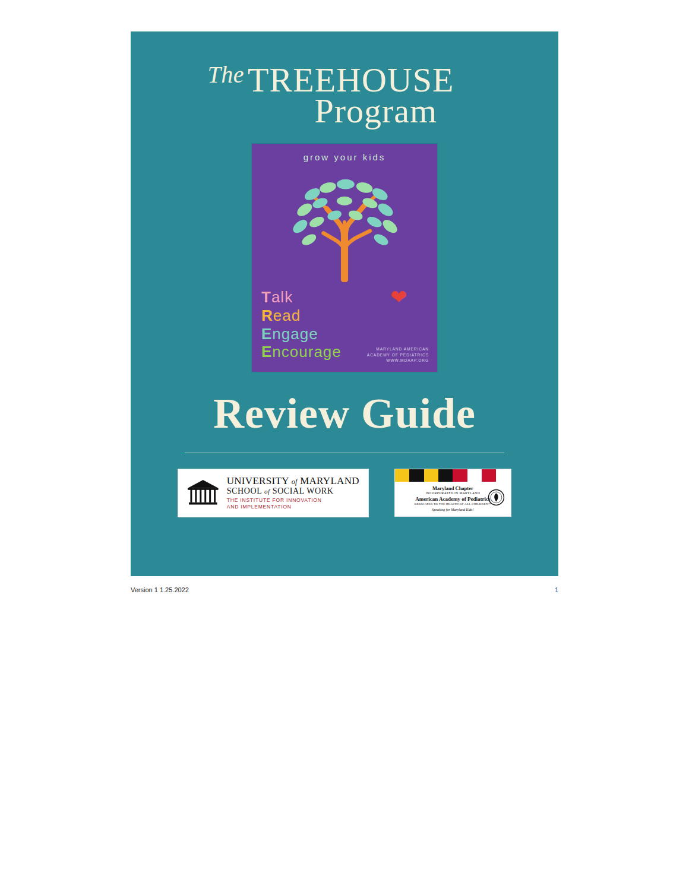The TREEHOUSE Program
grow your kids
❤
Talk
Read
Engage
Encourage
MARYLAND AMERICAN
ACADEMY OF PEDIATRICS
WWW.MDAAP.ORG
Review Guide
UNIVERSITY of MARYLAND
SCHOOL of SOCIAL WORK
THE INSTITUTE FOR INNOVATION
AND IMPLEMENTATION
Maryland Chapter
INCORPORATED IN MARYLAND
American Academy of Pediatrics
DEDICATED TO THE HEALTH OF ALL CHILDREN™
Speaking for Maryland Kids!
Version 1 1.25.2022
1